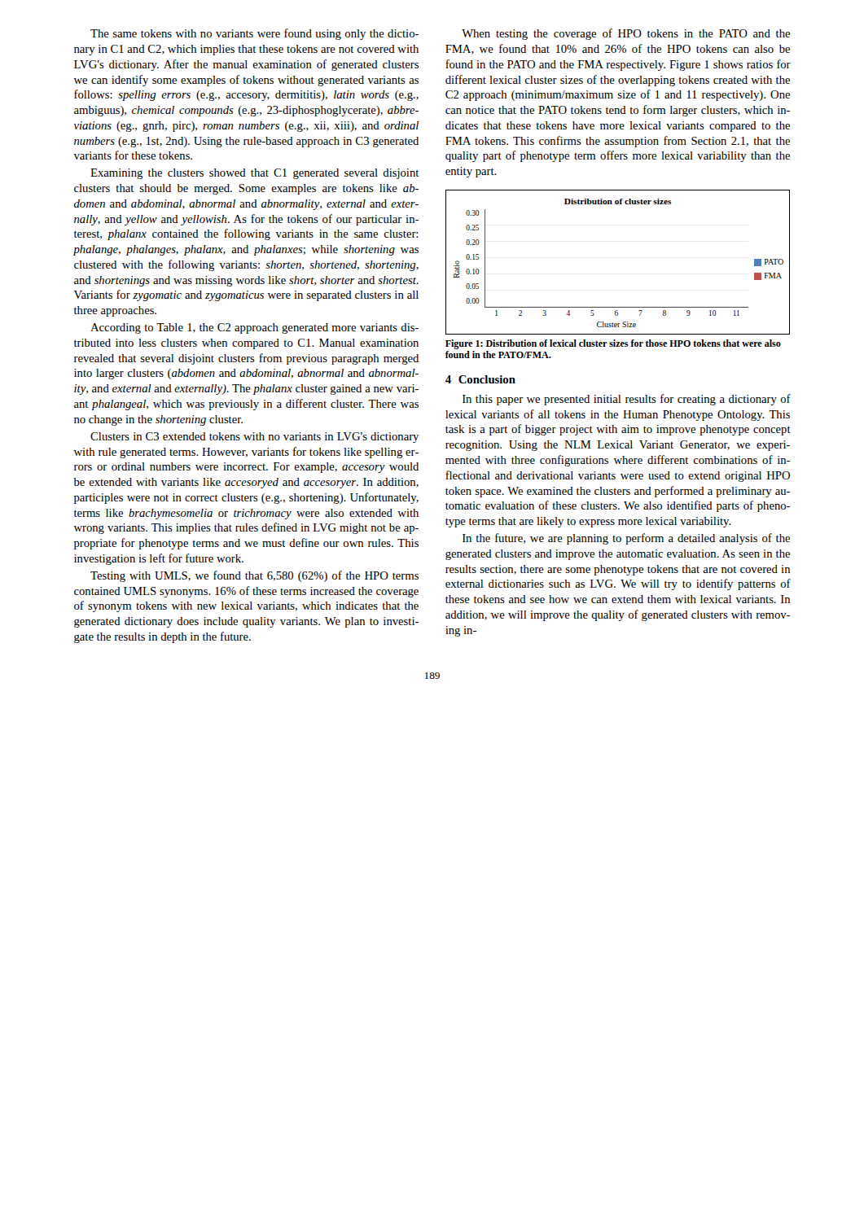The same tokens with no variants were found using only the dictionary in C1 and C2, which implies that these tokens are not covered with LVG's dictionary. After the manual examination of generated clusters we can identify some examples of tokens without generated variants as follows: spelling errors (e.g., accesory, dermititis), latin words (e.g., ambiguus), chemical compounds (e.g., 23-diphosphoglycerate), abbreviations (eg., gnrh, pirc), roman numbers (e.g., xii, xiii), and ordinal numbers (e.g., 1st, 2nd). Using the rule-based approach in C3 generated variants for these tokens.
Examining the clusters showed that C1 generated several disjoint clusters that should be merged. Some examples are tokens like abdomen and abdominal, abnormal and abnormality, external and externally, and yellow and yellowish. As for the tokens of our particular interest, phalanx contained the following variants in the same cluster: phalange, phalanges, phalanx, and phalanxes; while shortening was clustered with the following variants: shorten, shortened, shortening, and shortenings and was missing words like short, shorter and shortest. Variants for zygomatic and zygomaticus were in separated clusters in all three approaches.
According to Table 1, the C2 approach generated more variants distributed into less clusters when compared to C1. Manual examination revealed that several disjoint clusters from previous paragraph merged into larger clusters (abdomen and abdominal, abnormal and abnormality, and external and externally). The phalanx cluster gained a new variant phalangeal, which was previously in a different cluster. There was no change in the shortening cluster.
Clusters in C3 extended tokens with no variants in LVG's dictionary with rule generated terms. However, variants for tokens like spelling errors or ordinal numbers were incorrect. For example, accesory would be extended with variants like accesoryed and accesoryer. In addition, participles were not in correct clusters (e.g., shortening). Unfortunately, terms like brachymesomelia or trichromacy were also extended with wrong variants. This implies that rules defined in LVG might not be appropriate for phenotype terms and we must define our own rules. This investigation is left for future work.
Testing with UMLS, we found that 6,580 (62%) of the HPO terms contained UMLS synonyms. 16% of these terms increased the coverage of synonym tokens with new lexical variants, which indicates that the generated dictionary does include quality variants. We plan to investigate the results in depth in the future.
When testing the coverage of HPO tokens in the PATO and the FMA, we found that 10% and 26% of the HPO tokens can also be found in the PATO and the FMA respectively. Figure 1 shows ratios for different lexical cluster sizes of the overlapping tokens created with the C2 approach (minimum/maximum size of 1 and 11 respectively). One can notice that the PATO tokens tend to form larger clusters, which indicates that these tokens have more lexical variants compared to the FMA tokens. This confirms the assumption from Section 2.1, that the quality part of phenotype term offers more lexical variability than the entity part.
Distribution of cluster sizes
Ratio
0.300.250.200.150.100.050.00
1234567891011
Cluster Size
PATO
FMA
Figure 1: Distribution of lexical cluster sizes for those HPO tokens that were also found in the PATO/FMA.
4 Conclusion
In this paper we presented initial results for creating a dictionary of lexical variants of all tokens in the Human Phenotype Ontology. This task is a part of bigger project with aim to improve phenotype concept recognition. Using the NLM Lexical Variant Generator, we experimented with three configurations where different combinations of inflectional and derivational variants were used to extend original HPO token space. We examined the clusters and performed a preliminary automatic evaluation of these clusters. We also identified parts of phenotype terms that are likely to express more lexical variability.
In the future, we are planning to perform a detailed analysis of the generated clusters and improve the automatic evaluation. As seen in the results section, there are some phenotype tokens that are not covered in external dictionaries such as LVG. We will try to identify patterns of these tokens and see how we can extend them with lexical variants. In addition, we will improve the quality of generated clusters with removing in-
189